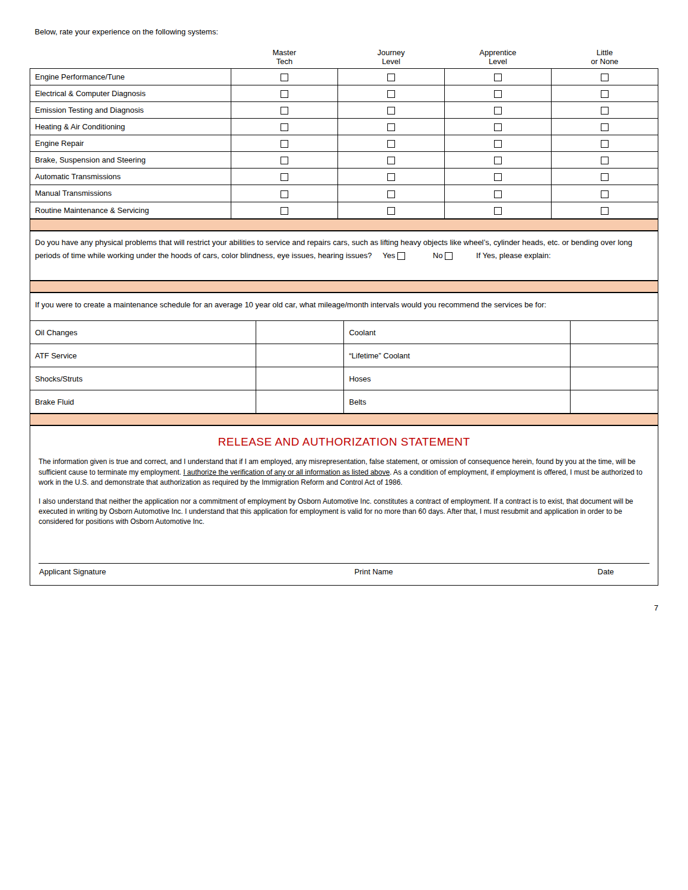| Below, rate your experience on the following systems: |
| | Master Tech | Journey Level | Apprentice Level | Little or None |
| Engine Performance/Tune | | | | |
| Electrical & Computer Diagnosis | | | | |
| Emission Testing and Diagnosis | | | | |
| Heating & Air Conditioning | | | | |
| Engine Repair | | | | |
| Brake, Suspension and Steering | | | | |
| Automatic Transmissions | | | | |
| Manual Transmissions | | | | |
| Routine Maintenance & Servicing | | | | |
Do you have any physical problems that will restrict your abilities to service and repairs cars, such as lifting heavy objects like wheel’s, cylinder heads, etc. or bending over long periods of time while working under the hoods of cars, color blindness, eye issues, hearing issues? Yes No If Yes, please explain:
If you were to create a maintenance schedule for an average 10 year old car, what mileage/month intervals would you recommend the services be for:
| Oil Changes | | Coolant | |
| ATF Service | | “Lifetime” Coolant | |
| Shocks/Struts | | Hoses | |
| Brake Fluid | | Belts | |
RELEASE AND AUTHORIZATION STATEMENT
The information given is true and correct, and I understand that if I am employed, any misrepresentation, false statement, or omission of consequence herein, found by you at the time, will be sufficient cause to terminate my employment. I authorize the verification of any or all information as listed above. As a condition of employment, if employment is offered, I must be authorized to work in the U.S. and demonstrate that authorization as required by the Immigration Reform and Control Act of 1986.
I also understand that neither the application nor a commitment of employment by Osborn Automotive Inc. constitutes a contract of employment. If a contract is to exist, that document will be executed in writing by Osborn Automotive Inc. I understand that this application for employment is valid for no more than 60 days. After that, I must resubmit and application in order to be considered for positions with Osborn Automotive Inc.
| Applicant Signature | Print Name | Date |
7